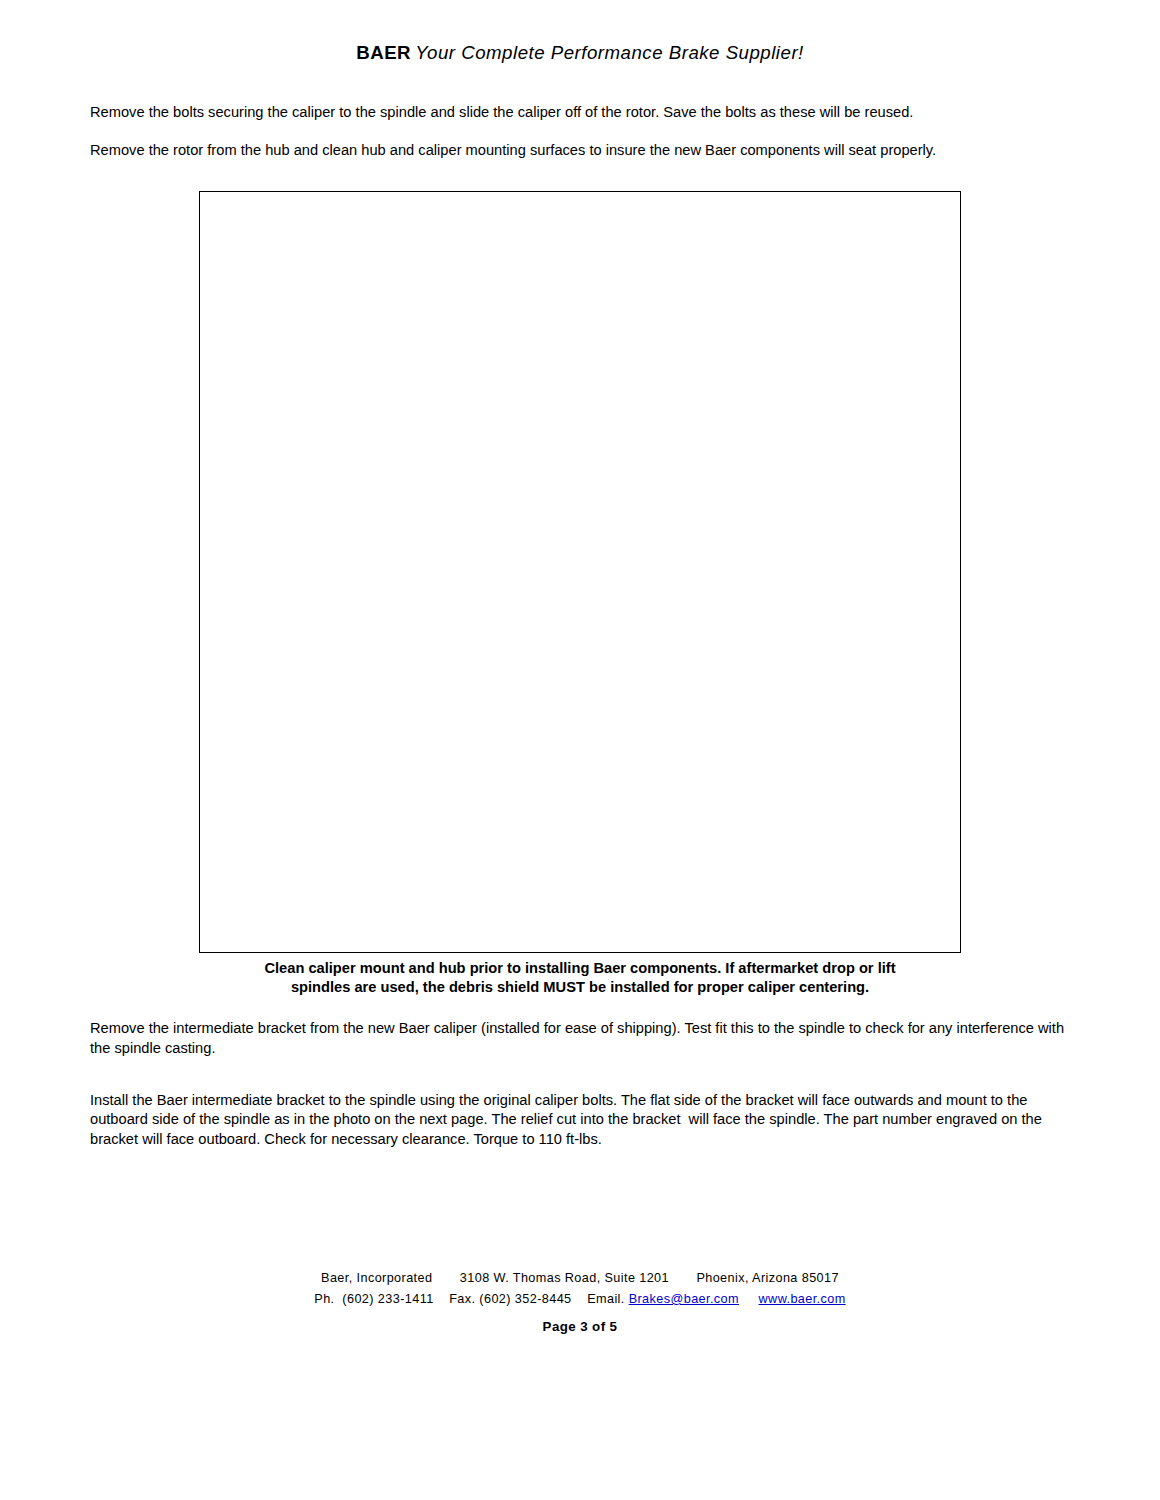BAER Your Complete Performance Brake Supplier!
Remove the bolts securing the caliper to the spindle and slide the caliper off of the rotor. Save the bolts as these will be reused.
Remove the rotor from the hub and clean hub and caliper mounting surfaces to insure the new Baer components will seat properly.
Clean caliper mount and hub prior to installing Baer components. If aftermarket drop or lift
spindles are used, the debris shield MUST be installed for proper caliper centering.
Remove the intermediate bracket from the new Baer caliper (installed for ease of shipping). Test fit this to the spindle to check for any interference with the spindle casting.
Install the Baer intermediate bracket to the spindle using the original caliper bolts. The flat side of the bracket will face outwards and mount to the outboard side of the spindle as in the photo on the next page. The relief cut into the bracket will face the spindle. The part number engraved on the bracket will face outboard. Check for necessary clearance. Torque to 110 ft-lbs.
Baer, Incorporated 3108 W. Thomas Road, Suite 1201 Phoenix, Arizona 85017
Ph. (602) 233-1411 Fax. (602) 352-8445 Email. Brakes@baer.com www.baer.com
Page 3 of 5